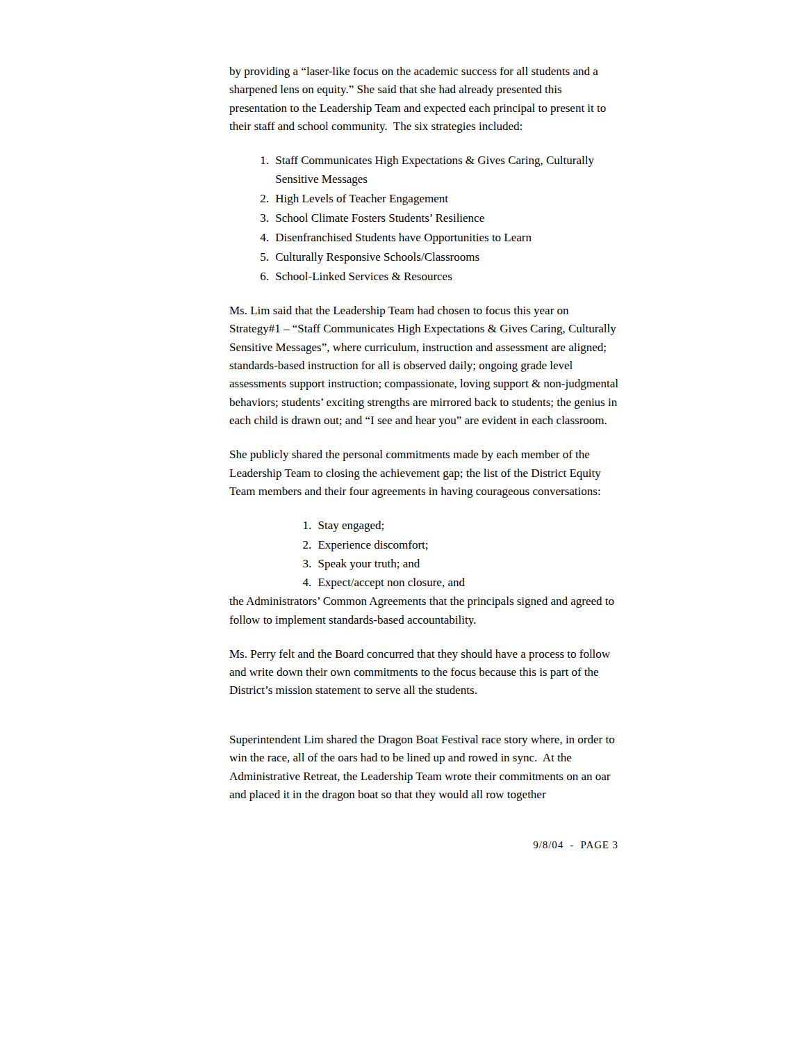by providing a “laser-like focus on the academic success for all students and a sharpened lens on equity.” She said that she had already presented this presentation to the Leadership Team and expected each principal to present it to their staff and school community. The six strategies included:
Staff Communicates High Expectations & Gives Caring, Culturally Sensitive Messages
High Levels of Teacher Engagement
School Climate Fosters Students’ Resilience
Disenfranchised Students have Opportunities to Learn
Culturally Responsive Schools/Classrooms
School-Linked Services & Resources
Ms. Lim said that the Leadership Team had chosen to focus this year on Strategy#1 – “Staff Communicates High Expectations & Gives Caring, Culturally Sensitive Messages”, where curriculum, instruction and assessment are aligned; standards-based instruction for all is observed daily; ongoing grade level assessments support instruction; compassionate, loving support & non-judgmental behaviors; students’ exciting strengths are mirrored back to students; the genius in each child is drawn out; and “I see and hear you” are evident in each classroom.
She publicly shared the personal commitments made by each member of the Leadership Team to closing the achievement gap; the list of the District Equity Team members and their four agreements in having courageous conversations:
Stay engaged;
Experience discomfort;
Speak your truth; and
Expect/accept non closure, and
the Administrators’ Common Agreements that the principals signed and agreed to follow to implement standards-based accountability.
Ms. Perry felt and the Board concurred that they should have a process to follow and write down their own commitments to the focus because this is part of the District’s mission statement to serve all the students.
Superintendent Lim shared the Dragon Boat Festival race story where, in order to win the race, all of the oars had to be lined up and rowed in sync. At the Administrative Retreat, the Leadership Team wrote their commitments on an oar and placed it in the dragon boat so that they would all row together
9/8/04 - PAGE 3